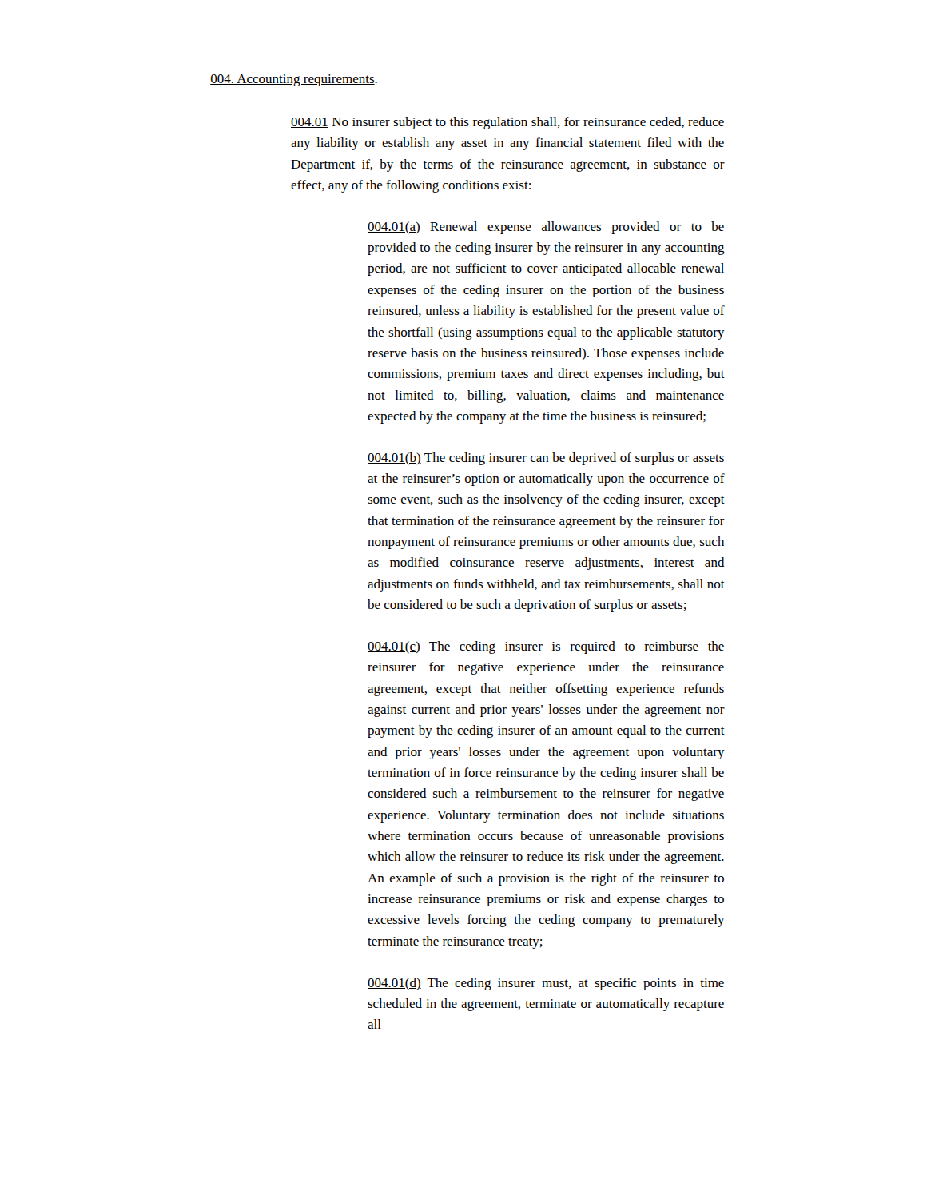004. Accounting requirements.
004.01 No insurer subject to this regulation shall, for reinsurance ceded, reduce any liability or establish any asset in any financial statement filed with the Department if, by the terms of the reinsurance agreement, in substance or effect, any of the following conditions exist:
004.01(a) Renewal expense allowances provided or to be provided to the ceding insurer by the reinsurer in any accounting period, are not sufficient to cover anticipated allocable renewal expenses of the ceding insurer on the portion of the business reinsured, unless a liability is established for the present value of the shortfall (using assumptions equal to the applicable statutory reserve basis on the business reinsured). Those expenses include commissions, premium taxes and direct expenses including, but not limited to, billing, valuation, claims and maintenance expected by the company at the time the business is reinsured;
004.01(b) The ceding insurer can be deprived of surplus or assets at the reinsurer’s option or automatically upon the occurrence of some event, such as the insolvency of the ceding insurer, except that termination of the reinsurance agreement by the reinsurer for nonpayment of reinsurance premiums or other amounts due, such as modified coinsurance reserve adjustments, interest and adjustments on funds withheld, and tax reimbursements, shall not be considered to be such a deprivation of surplus or assets;
004.01(c) The ceding insurer is required to reimburse the reinsurer for negative experience under the reinsurance agreement, except that neither offsetting experience refunds against current and prior years' losses under the agreement nor payment by the ceding insurer of an amount equal to the current and prior years' losses under the agreement upon voluntary termination of in force reinsurance by the ceding insurer shall be considered such a reimbursement to the reinsurer for negative experience. Voluntary termination does not include situations where termination occurs because of unreasonable provisions which allow the reinsurer to reduce its risk under the agreement. An example of such a provision is the right of the reinsurer to increase reinsurance premiums or risk and expense charges to excessive levels forcing the ceding company to prematurely terminate the reinsurance treaty;
004.01(d) The ceding insurer must, at specific points in time scheduled in the agreement, terminate or automatically recapture all